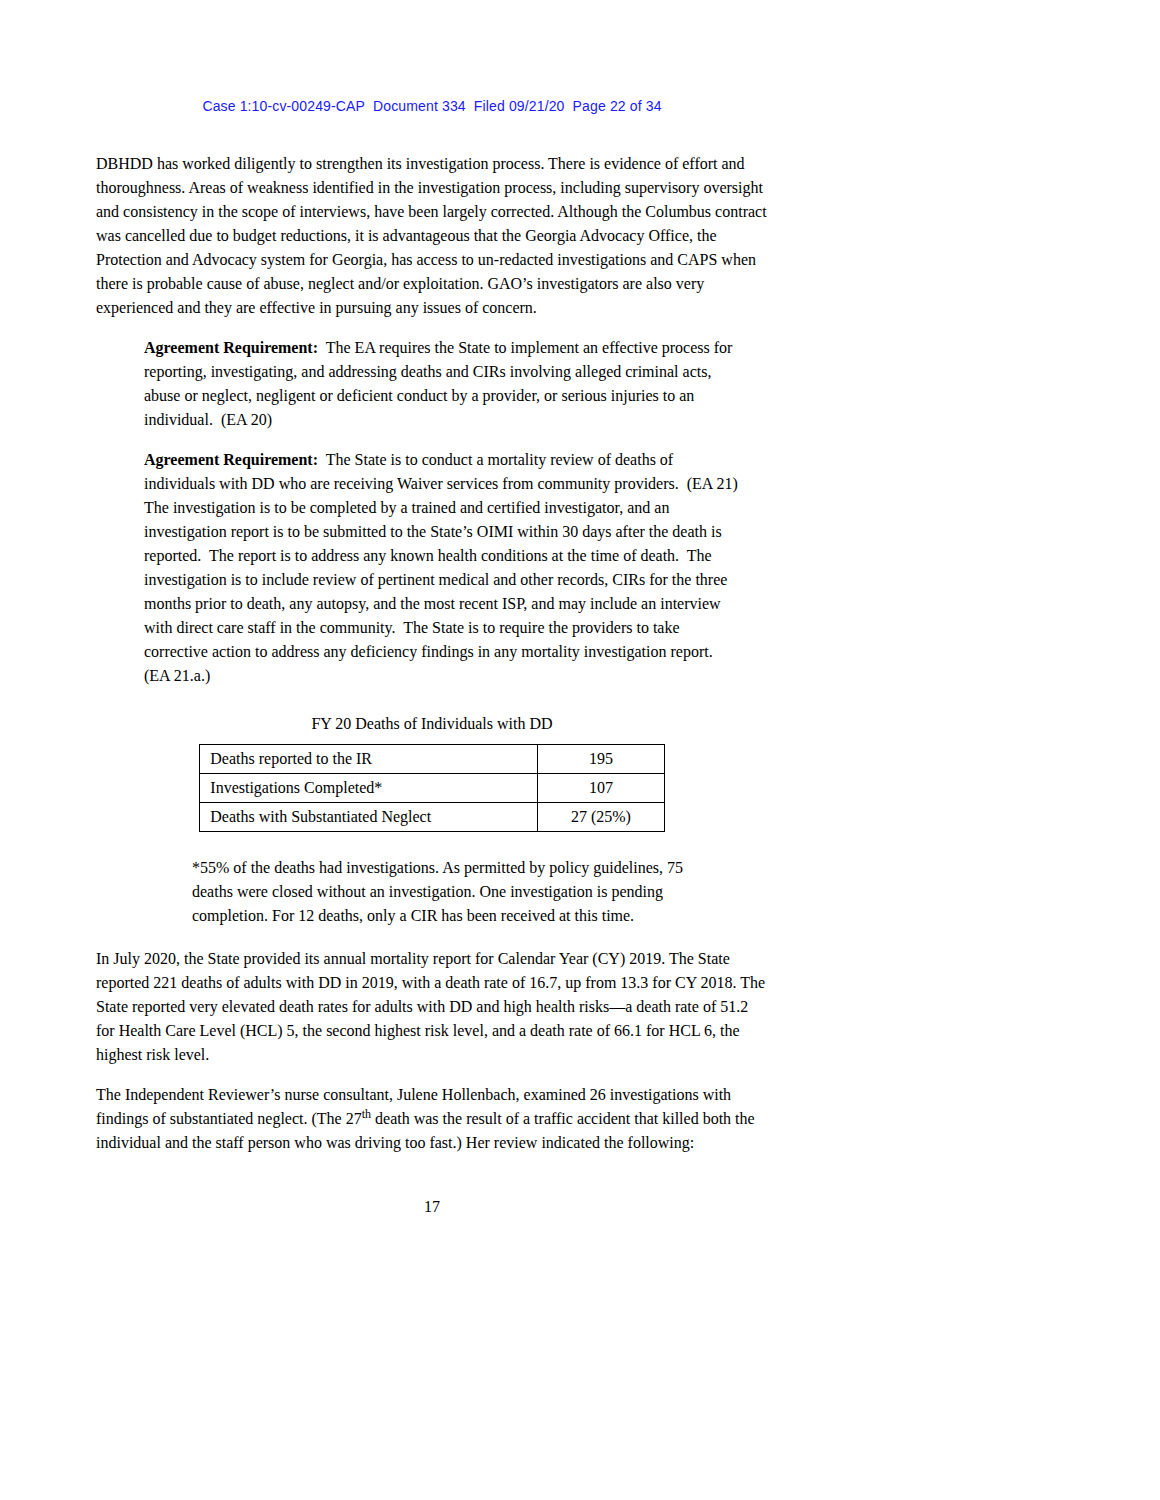Case 1:10-cv-00249-CAP Document 334 Filed 09/21/20 Page 22 of 34
DBHDD has worked diligently to strengthen its investigation process. There is evidence of effort and thoroughness. Areas of weakness identified in the investigation process, including supervisory oversight and consistency in the scope of interviews, have been largely corrected. Although the Columbus contract was cancelled due to budget reductions, it is advantageous that the Georgia Advocacy Office, the Protection and Advocacy system for Georgia, has access to un-redacted investigations and CAPS when there is probable cause of abuse, neglect and/or exploitation. GAO’s investigators are also very experienced and they are effective in pursuing any issues of concern.
Agreement Requirement: The EA requires the State to implement an effective process for reporting, investigating, and addressing deaths and CIRs involving alleged criminal acts, abuse or neglect, negligent or deficient conduct by a provider, or serious injuries to an individual. (EA 20)
Agreement Requirement: The State is to conduct a mortality review of deaths of individuals with DD who are receiving Waiver services from community providers. (EA 21) The investigation is to be completed by a trained and certified investigator, and an investigation report is to be submitted to the State’s OIMI within 30 days after the death is reported. The report is to address any known health conditions at the time of death. The investigation is to include review of pertinent medical and other records, CIRs for the three months prior to death, any autopsy, and the most recent ISP, and may include an interview with direct care staff in the community. The State is to require the providers to take corrective action to address any deficiency findings in any mortality investigation report. (EA 21.a.)
FY 20 Deaths of Individuals with DD
| Deaths reported to the IR | 195 |
| Investigations Completed* | 107 |
| Deaths with Substantiated Neglect | 27 (25%) |
*55% of the deaths had investigations. As permitted by policy guidelines, 75 deaths were closed without an investigation. One investigation is pending completion. For 12 deaths, only a CIR has been received at this time.
In July 2020, the State provided its annual mortality report for Calendar Year (CY) 2019. The State reported 221 deaths of adults with DD in 2019, with a death rate of 16.7, up from 13.3 for CY 2018. The State reported very elevated death rates for adults with DD and high health risks—a death rate of 51.2 for Health Care Level (HCL) 5, the second highest risk level, and a death rate of 66.1 for HCL 6, the highest risk level.
The Independent Reviewer’s nurse consultant, Julene Hollenbach, examined 26 investigations with findings of substantiated neglect. (The 27th death was the result of a traffic accident that killed both the individual and the staff person who was driving too fast.) Her review indicated the following:
17